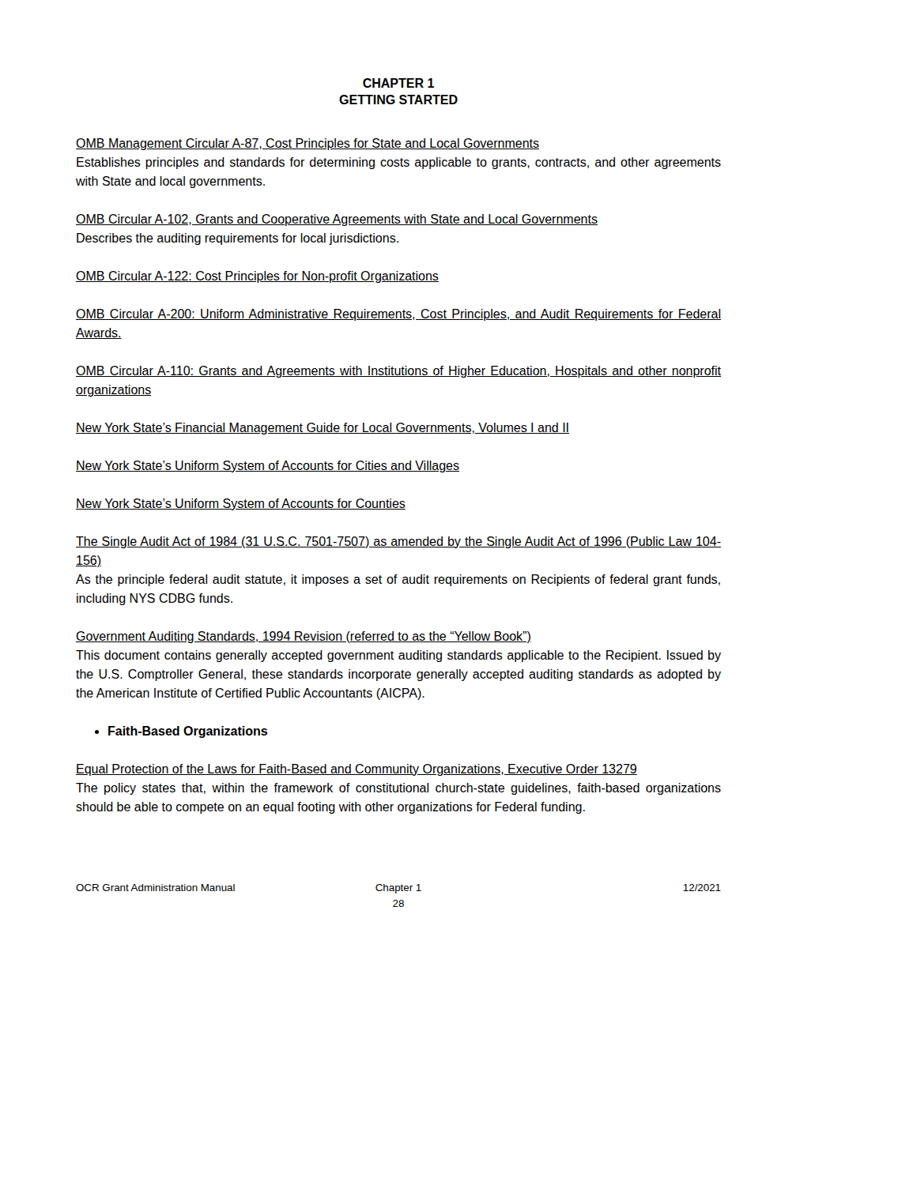CHAPTER 1 GETTING STARTED
OMB Management Circular A-87, Cost Principles for State and Local Governments
Establishes principles and standards for determining costs applicable to grants, contracts, and other agreements with State and local governments.
OMB Circular A-102, Grants and Cooperative Agreements with State and Local Governments
Describes the auditing requirements for local jurisdictions.
OMB Circular A-122: Cost Principles for Non-profit Organizations
OMB Circular A-200: Uniform Administrative Requirements, Cost Principles, and Audit Requirements for Federal Awards.
OMB Circular A-110: Grants and Agreements with Institutions of Higher Education, Hospitals and other nonprofit organizations
New York State’s Financial Management Guide for Local Governments, Volumes I and II
New York State’s Uniform System of Accounts for Cities and Villages
New York State’s Uniform System of Accounts for Counties
The Single Audit Act of 1984 (31 U.S.C. 7501-7507) as amended by the Single Audit Act of 1996 (Public Law 104-156)
As the principle federal audit statute, it imposes a set of audit requirements on Recipients of federal grant funds, including NYS CDBG funds.
Government Auditing Standards, 1994 Revision (referred to as the “Yellow Book”)
This document contains generally accepted government auditing standards applicable to the Recipient. Issued by the U.S. Comptroller General, these standards incorporate generally accepted auditing standards as adopted by the American Institute of Certified Public Accountants (AICPA).
Faith-Based Organizations
Equal Protection of the Laws for Faith-Based and Community Organizations, Executive Order 13279
The policy states that, within the framework of constitutional church-state guidelines, faith-based organizations should be able to compete on an equal footing with other organizations for Federal funding.
OCR Grant Administration Manual
Chapter 1
12/2021
28